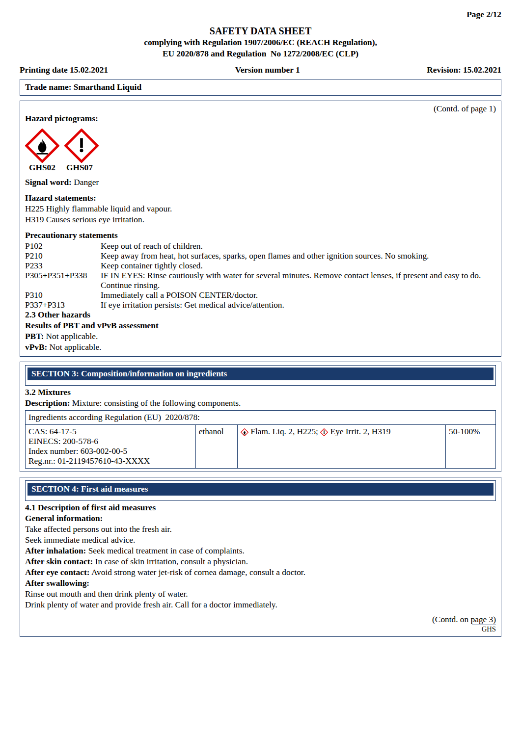Page 2/12
SAFETY DATA SHEET
complying with Regulation 1907/2006/EC (REACH Regulation),
EU 2020/878 and Regulation No 1272/2008/EC (CLP)
Printing date 15.02.2021 Version number 1 Revision: 15.02.2021
Trade name: Smarthand Liquid
(Contd. of page 1)
Hazard pictograms:
GHS02 GHS07
Signal word: Danger
Hazard statements:
H225 Highly flammable liquid and vapour.
H319 Causes serious eye irritation.
Precautionary statements
| P102 | Keep out of reach of children. |
| P210 | Keep away from heat, hot surfaces, sparks, open flames and other ignition sources. No smoking. |
| P233 | Keep container tightly closed. |
| P305+P351+P338 | IF IN EYES: Rinse cautiously with water for several minutes. Remove contact lenses, if present and easy to do. Continue rinsing. |
| P310 | Immediately call a POISON CENTER/doctor. |
| P337+P313 | If eye irritation persists: Get medical advice/attention. |
2.3 Other hazards
Results of PBT and vPvB assessment
PBT: Not applicable.
vPvB: Not applicable.
SECTION 3: Composition/information on ingredients
3.2 Mixtures
Description: Mixture: consisting of the following components.
| Ingredients according Regulation (EU) 2020/878: |
| CAS: 64-17-5 EINECS: 200-578-6 Index number: 603-002-00-5 Reg.nr.: 01-2119457610-43-XXXX | ethanol | Flam. Liq. 2, H225; Eye Irrit. 2, H319 | 50-100% |
SECTION 4: First aid measures
4.1 Description of first aid measures
General information:
Take affected persons out into the fresh air.
Seek immediate medical advice.
After inhalation: Seek medical treatment in case of complaints.
After skin contact: In case of skin irritation, consult a physician.
After eye contact: Avoid strong water jet-risk of cornea damage, consult a doctor.
After swallowing:
Rinse out mouth and then drink plenty of water.
Drink plenty of water and provide fresh air. Call for a doctor immediately.
(Contd. on page 3)
GHS